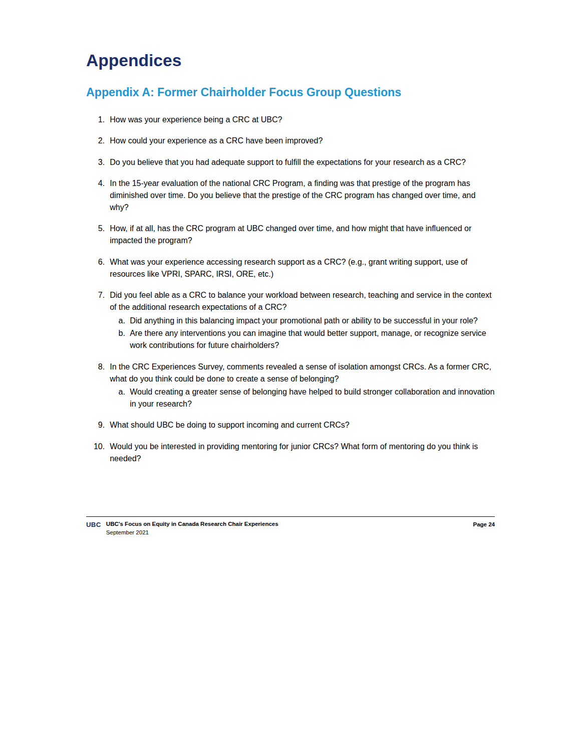Appendices
Appendix A: Former Chairholder Focus Group Questions
How was your experience being a CRC at UBC?
How could your experience as a CRC have been improved?
Do you believe that you had adequate support to fulfill the expectations for your research as a CRC?
In the 15-year evaluation of the national CRC Program, a finding was that prestige of the program has diminished over time. Do you believe that the prestige of the CRC program has changed over time, and why?
How, if at all, has the CRC program at UBC changed over time, and how might that have influenced or impacted the program?
What was your experience accessing research support as a CRC? (e.g., grant writing support, use of resources like VPRI, SPARC, IRSI, ORE, etc.)
Did you feel able as a CRC to balance your workload between research, teaching and service in the context of the additional research expectations of a CRC?
Did anything in this balancing impact your promotional path or ability to be successful in your role?
Are there any interventions you can imagine that would better support, manage, or recognize service work contributions for future chairholders?
In the CRC Experiences Survey, comments revealed a sense of isolation amongst CRCs. As a former CRC, what do you think could be done to create a sense of belonging?
Would creating a greater sense of belonging have helped to build stronger collaboration and innovation in your research?
What should UBC be doing to support incoming and current CRCs?
Would you be interested in providing mentoring for junior CRCs? What form of mentoring do you think is needed?
UBC
UBC's Focus on Equity in Canada Research Chair Experiences
September 2021
Page 24